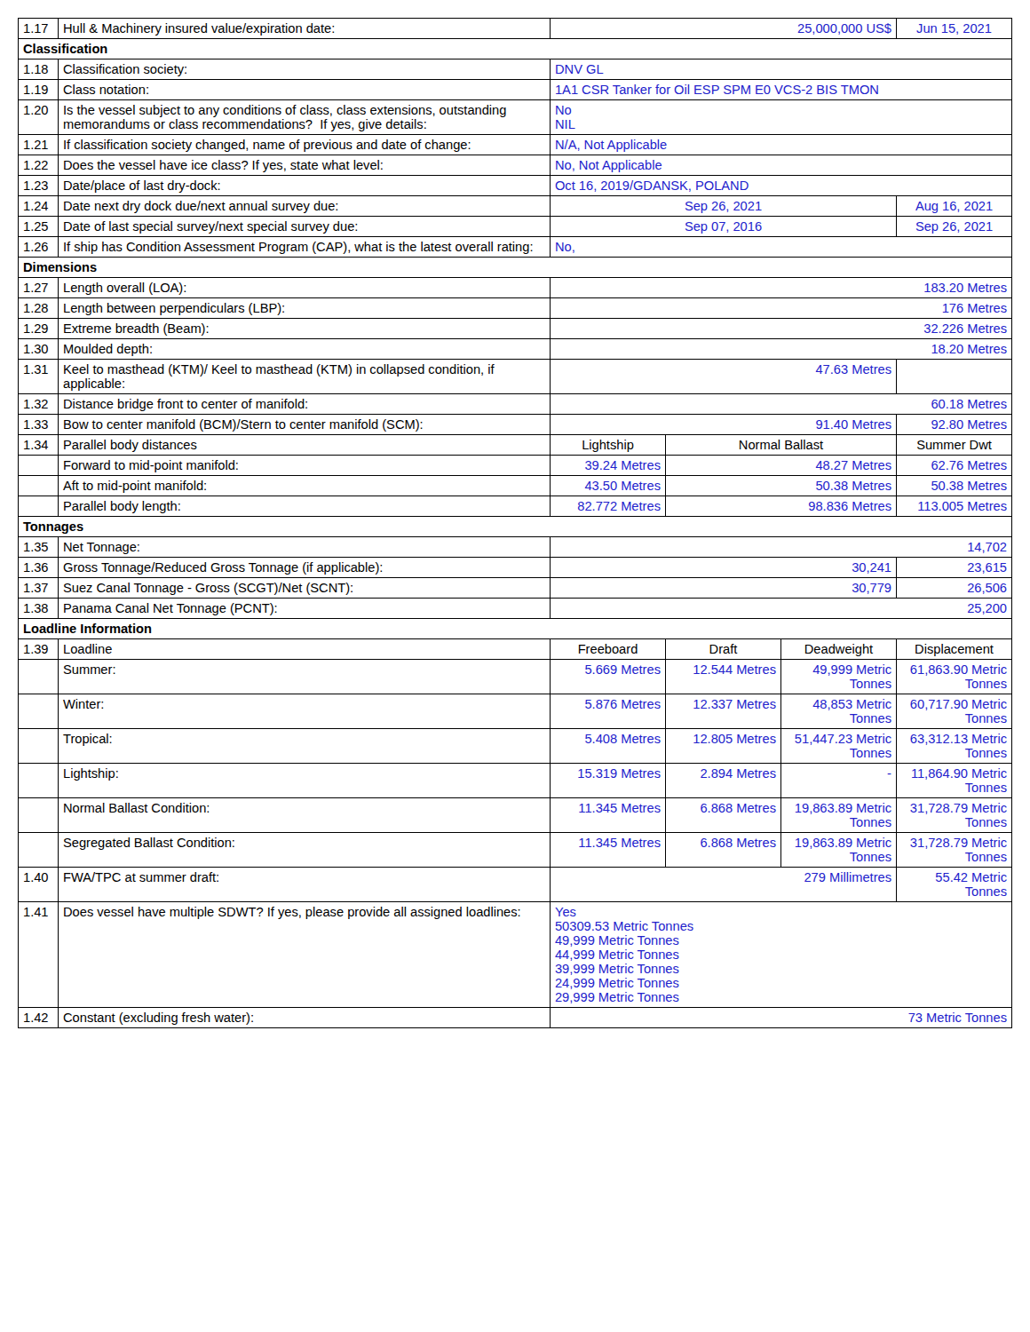| 1.17 | Hull & Machinery insured value/expiration date: | 25,000,000 US$ | Jun 15, 2021 |
| Classification |
| 1.18 | Classification society: | DNV GL |
| 1.19 | Class notation: | 1A1 CSR Tanker for Oil ESP SPM E0 VCS-2 BIS TMON |
| 1.20 | Is the vessel subject to any conditions of class, class extensions, outstanding memorandums or class recommendations? If yes, give details: | No NIL |
| 1.21 | If classification society changed, name of previous and date of change: | N/A, Not Applicable |
| 1.22 | Does the vessel have ice class? If yes, state what level: | No, Not Applicable |
| 1.23 | Date/place of last dry-dock: | Oct 16, 2019/GDANSK, POLAND |
| 1.24 | Date next dry dock due/next annual survey due: | Sep 26, 2021 | Aug 16, 2021 |
| 1.25 | Date of last special survey/next special survey due: | Sep 07, 2016 | Sep 26, 2021 |
| 1.26 | If ship has Condition Assessment Program (CAP), what is the latest overall rating: | No, |
| Dimensions |
| 1.27 | Length overall (LOA): | 183.20 Metres |
| 1.28 | Length between perpendiculars (LBP): | 176 Metres |
| 1.29 | Extreme breadth (Beam): | 32.226 Metres |
| 1.30 | Moulded depth: | 18.20 Metres |
| 1.31 | Keel to masthead (KTM)/ Keel to masthead (KTM) in collapsed condition, if applicable: | 47.63 Metres | |
| 1.32 | Distance bridge front to center of manifold: | 60.18 Metres |
| 1.33 | Bow to center manifold (BCM)/Stern to center manifold (SCM): | 91.40 Metres | 92.80 Metres |
| 1.34 | Parallel body distances | Lightship | Normal Ballast | Summer Dwt |
| | Forward to mid-point manifold: | 39.24 Metres | 48.27 Metres | 62.76 Metres |
| | Aft to mid-point manifold: | 43.50 Metres | 50.38 Metres | 50.38 Metres |
| | Parallel body length: | 82.772 Metres | 98.836 Metres | 113.005 Metres |
| Tonnages |
| 1.35 | Net Tonnage: | 14,702 |
| 1.36 | Gross Tonnage/Reduced Gross Tonnage (if applicable): | 30,241 | 23,615 |
| 1.37 | Suez Canal Tonnage - Gross (SCGT)/Net (SCNT): | 30,779 | 26,506 |
| 1.38 | Panama Canal Net Tonnage (PCNT): | 25,200 |
| Loadline Information |
| 1.39 | Loadline | Freeboard | Draft | Deadweight | Displacement |
| | Summer: | 5.669 Metres | 12.544 Metres | 49,999 Metric Tonnes | 61,863.90 Metric Tonnes |
| | Winter: | 5.876 Metres | 12.337 Metres | 48,853 Metric Tonnes | 60,717.90 Metric Tonnes |
| | Tropical: | 5.408 Metres | 12.805 Metres | 51,447.23 Metric Tonnes | 63,312.13 Metric Tonnes |
| | Lightship: | 15.319 Metres | 2.894 Metres | - | 11,864.90 Metric Tonnes |
| | Normal Ballast Condition: | 11.345 Metres | 6.868 Metres | 19,863.89 Metric Tonnes | 31,728.79 Metric Tonnes |
| | Segregated Ballast Condition: | 11.345 Metres | 6.868 Metres | 19,863.89 Metric Tonnes | 31,728.79 Metric Tonnes |
| 1.40 | FWA/TPC at summer draft: | 279 Millimetres | 55.42 Metric Tonnes |
| 1.41 | Does vessel have multiple SDWT? If yes, please provide all assigned loadlines: | Yes 50309.53 Metric Tonnes 49,999 Metric Tonnes 44,999 Metric Tonnes 39,999 Metric Tonnes 24,999 Metric Tonnes 29,999 Metric Tonnes |
| 1.42 | Constant (excluding fresh water): | 73 Metric Tonnes |